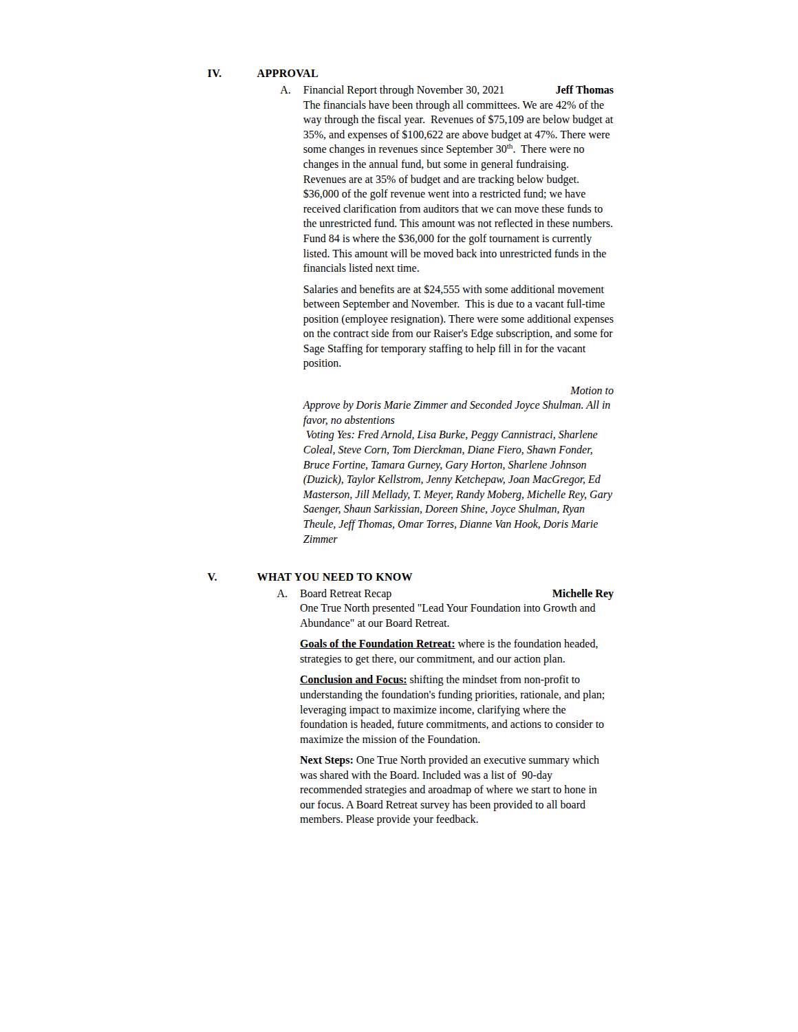IV.
APPROVAL
A.
Financial Report through November 30, 2021 Jeff Thomas
The financials have been through all committees. We are 42% of the way through the fiscal year. Revenues of $75,109 are below budget at 35%, and expenses of $100,622 are above budget at 47%. There were some changes in revenues since September 30th. There were no changes in the annual fund, but some in general fundraising. Revenues are at 35% of budget and are tracking below budget. $36,000 of the golf revenue went into a restricted fund; we have received clarification from auditors that we can move these funds to the unrestricted fund. This amount was not reflected in these numbers. Fund 84 is where the $36,000 for the golf tournament is currently listed. This amount will be moved back into unrestricted funds in the financials listed next time.
Salaries and benefits are at $24,555 with some additional movement between September and November. This is due to a vacant full-time position (employee resignation). There were some additional expenses on the contract side from our Raiser's Edge subscription, and some for Sage Staffing for temporary staffing to help fill in for the vacant position.
Motion to
Approve by Doris Marie Zimmer and Seconded Joyce Shulman. All in favor, no abstentions
Voting Yes: Fred Arnold, Lisa Burke, Peggy Cannistraci, Sharlene Coleal, Steve Corn, Tom Dierckman, Diane Fiero, Shawn Fonder, Bruce Fortine, Tamara Gurney, Gary Horton, Sharlene Johnson (Duzick), Taylor Kellstrom, Jenny Ketchepaw, Joan MacGregor, Ed Masterson, Jill Mellady, T. Meyer, Randy Moberg, Michelle Rey, Gary Saenger, Shaun Sarkissian, Doreen Shine, Joyce Shulman, Ryan Theule, Jeff Thomas, Omar Torres, Dianne Van Hook, Doris Marie Zimmer
V.
WHAT YOU NEED TO KNOW
A.
Board Retreat Recap Michelle Rey
One True North presented "Lead Your Foundation into Growth and Abundance" at our Board Retreat.
Goals of the Foundation Retreat: where is the foundation headed, strategies to get there, our commitment, and our action plan.
Conclusion and Focus: shifting the mindset from non-profit to understanding the foundation's funding priorities, rationale, and plan; leveraging impact to maximize income, clarifying where the foundation is headed, future commitments, and actions to consider to maximize the mission of the Foundation.
Next Steps: One True North provided an executive summary which was shared with the Board. Included was a list of 90-day recommended strategies and aroadmap of where we start to hone in our focus. A Board Retreat survey has been provided to all board members. Please provide your feedback.